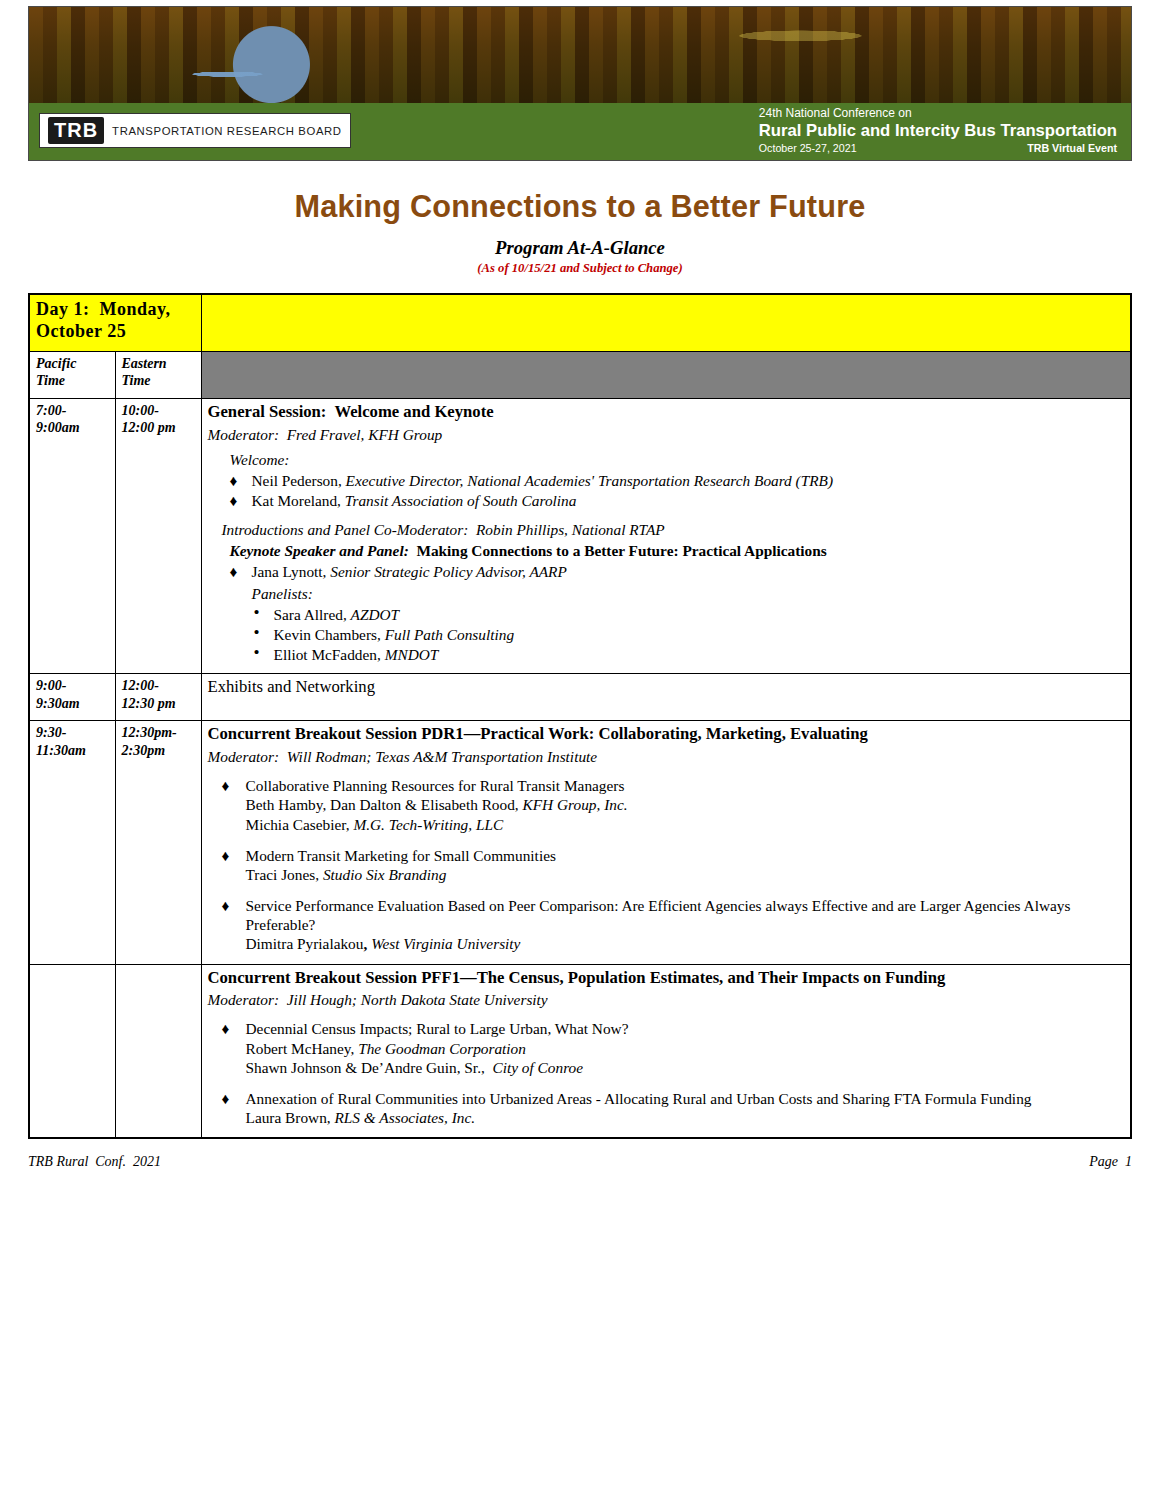TRB Transportation Research Board
24th National Conference on
Rural Public and Intercity Bus Transportation
October 25-27, 2021 TRB Virtual Event
Making Connections to a Better Future
Program At-A-Glance
(As of 10/15/21 and Subject to Change)
| Day 1: Monday, October 25 | |
| Pacific Time | Eastern Time | |
| 7:00- 9:00am | 10:00- 12:00 pm | General Session: Welcome and Keynote Moderator: Fred Fravel, KFH Group Welcome: Neil Pederson, Executive Director, National Academies' Transportation Research Board (TRB) Kat Moreland, Transit Association of South Carolina Introductions and Panel Co-Moderator: Robin Phillips, National RTAP Keynote Speaker and Panel: Making Connections to a Better Future: Practical Applications Jana Lynott, Senior Strategic Policy Advisor, AARP Panelists: Sara Allred, AZDOT Kevin Chambers, Full Path Consulting Elliot McFadden, MNDOT |
| 9:00- 9:30am | 12:00- 12:30 pm | Exhibits and Networking |
| 9:30- 11:30am | 12:30pm- 2:30pm | Concurrent Breakout Session PDR1—Practical Work: Collaborating, Marketing, Evaluating Moderator: Will Rodman; Texas A&M Transportation Institute Collaborative Planning Resources for Rural Transit Managers Beth Hamby, Dan Dalton & Elisabeth Rood, KFH Group, Inc. Michia Casebier, M.G. Tech-Writing, LLC Modern Transit Marketing for Small Communities Traci Jones, Studio Six Branding Service Performance Evaluation Based on Peer Comparison: Are Efficient Agencies always Effective and are Larger Agencies Always Preferable? Dimitra Pyrialakou , West Virginia University |
| | | Concurrent Breakout Session PFF1—The Census, Population Estimates, and Their Impacts on Funding Moderator: Jill Hough; North Dakota State University Decennial Census Impacts; Rural to Large Urban, What Now? Robert McHaney, The Goodman Corporation Shawn Johnson & De’Andre Guin, Sr., City of Conroe Annexation of Rural Communities into Urbanized Areas - Allocating Rural and Urban Costs and Sharing FTA Formula Funding Laura Brown, RLS & Associates, Inc. |
TRB Rural Conf. 2021 Page 1